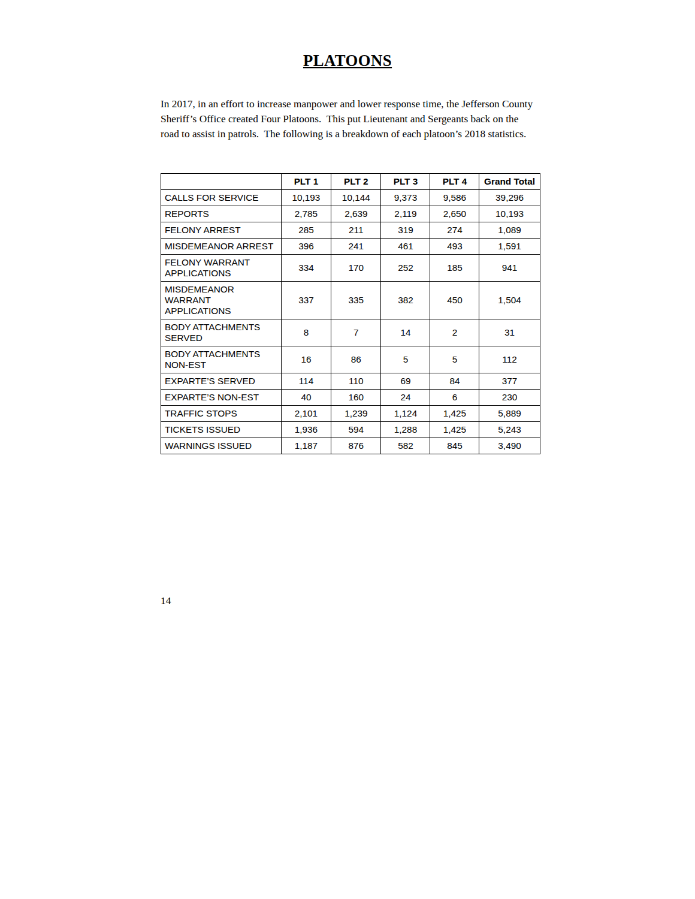PLATOONS
In 2017, in an effort to increase manpower and lower response time, the Jefferson County Sheriff’s Office created Four Platoons. This put Lieutenant and Sergeants back on the road to assist in patrols. The following is a breakdown of each platoon’s 2018 statistics.
| | PLT 1 | PLT 2 | PLT 3 | PLT 4 | Grand Total |
| --- | --- | --- | --- | --- | --- |
| CALLS FOR SERVICE | 10,193 | 10,144 | 9,373 | 9,586 | 39,296 |
| REPORTS | 2,785 | 2,639 | 2,119 | 2,650 | 10,193 |
| FELONY ARREST | 285 | 211 | 319 | 274 | 1,089 |
| MISDEMEANOR ARREST | 396 | 241 | 461 | 493 | 1,591 |
| FELONY WARRANT APPLICATIONS | 334 | 170 | 252 | 185 | 941 |
| MISDEMEANOR WARRANT APPLICATIONS | 337 | 335 | 382 | 450 | 1,504 |
| BODY ATTACHMENTS SERVED | 8 | 7 | 14 | 2 | 31 |
| BODY ATTACHMENTS NON-EST | 16 | 86 | 5 | 5 | 112 |
| EXPARTE’S SERVED | 114 | 110 | 69 | 84 | 377 |
| EXPARTE’S NON-EST | 40 | 160 | 24 | 6 | 230 |
| TRAFFIC STOPS | 2,101 | 1,239 | 1,124 | 1,425 | 5,889 |
| TICKETS ISSUED | 1,936 | 594 | 1,288 | 1,425 | 5,243 |
| WARNINGS ISSUED | 1,187 | 876 | 582 | 845 | 3,490 |
14